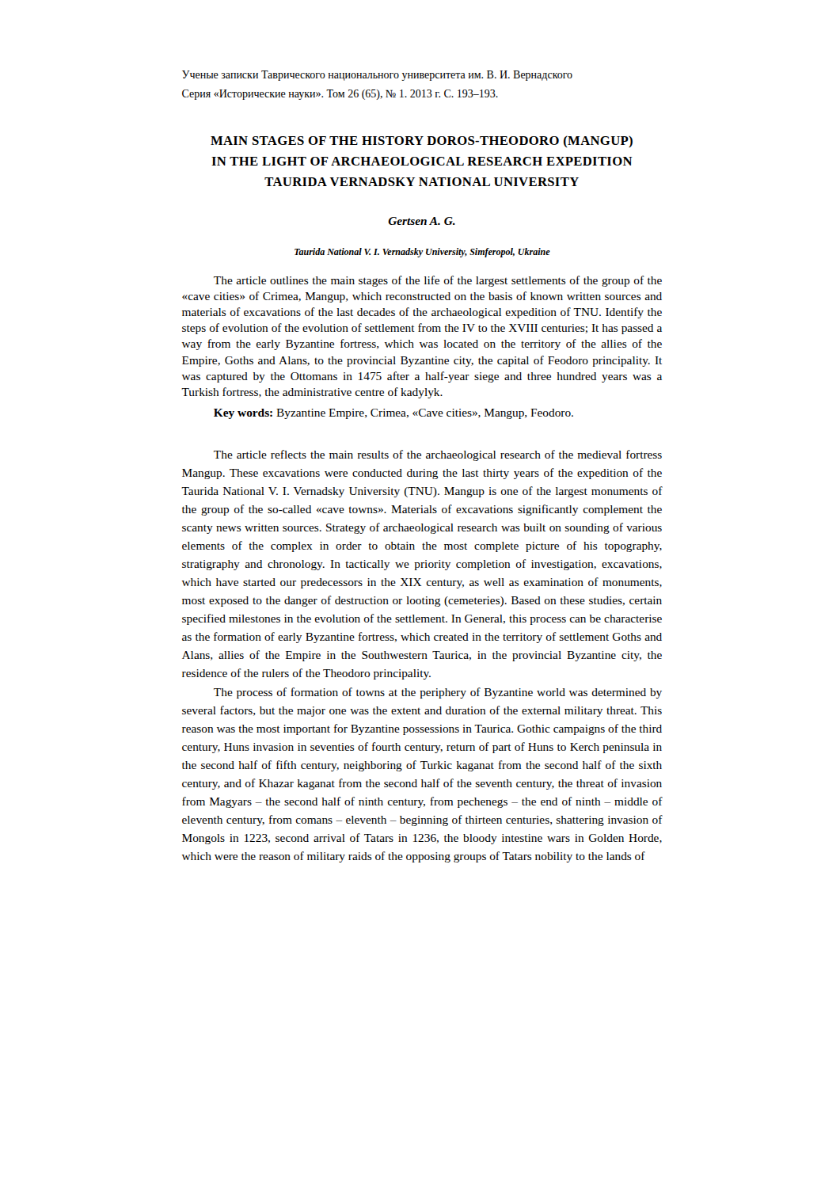Ученые записки Таврического национального университета им. В. И. Вернадского
Серия «Исторические науки». Том 26 (65), № 1. 2013 г. С. 193–193.
Main stages of the history Doros-Theodoro (Mangup)
in the light of archaeological research expedition
Taurida Vernadsky National University
Gertsen A. G.
Taurida National V. I. Vernadsky University, Simferopol, Ukraine
The article outlines the main stages of the life of the largest settlements of the group of the «cave cities» of Crimea, Mangup, which reconstructed on the basis of known written sources and materials of excavations of the last decades of the archaeological expedition of TNU. Identify the steps of evolution of the evolution of settlement from the IV to the XVIII centuries; It has passed a way from the early Byzantine fortress, which was located on the territory of the allies of the Empire, Goths and Alans, to the provincial Byzantine city, the capital of Feodoro principality. It was captured by the Ottomans in 1475 after a half-year siege and three hundred years was a Turkish fortress, the administrative centre of kadylyk.
Key words: Byzantine Empire, Crimea, «Cave cities», Mangup, Feodoro.
The article reflects the main results of the archaeological research of the medieval fortress Mangup. These excavations were conducted during the last thirty years of the expedition of the Taurida National V. I. Vernadsky University (TNU). Mangup is one of the largest monuments of the group of the so-called «cave towns». Materials of excavations significantly complement the scanty news written sources. Strategy of archaeological research was built on sounding of various elements of the complex in order to obtain the most complete picture of his topography, stratigraphy and chronology. In tactically we priority completion of investigation, excavations, which have started our predecessors in the XIX century, as well as examination of monuments, most exposed to the danger of destruction or looting (cemeteries). Based on these studies, certain specified milestones in the evolution of the settlement. In General, this process can be characterise as the formation of early Byzantine fortress, which created in the territory of settlement Goths and Alans, allies of the Empire in the Southwestern Taurica, in the provincial Byzantine city, the residence of the rulers of the Theodoro principality.
The process of formation of towns at the periphery of Byzantine world was determined by several factors, but the major one was the extent and duration of the external military threat. This reason was the most important for Byzantine possessions in Taurica. Gothic campaigns of the third century, Huns invasion in seventies of fourth century, return of part of Huns to Kerch peninsula in the second half of fifth century, neighboring of Turkic kaganat from the second half of the sixth century, and of Khazar kaganat from the second half of the seventh century, the threat of invasion from Magyars – the second half of ninth century, from pechenegs – the end of ninth – middle of eleventh century, from comans – eleventh – beginning of thirteen centuries, shattering invasion of Mongols in 1223, second arrival of Tatars in 1236, the bloody intestine wars in Golden Horde, which were the reason of military raids of the opposing groups of Tatars nobility to the lands of